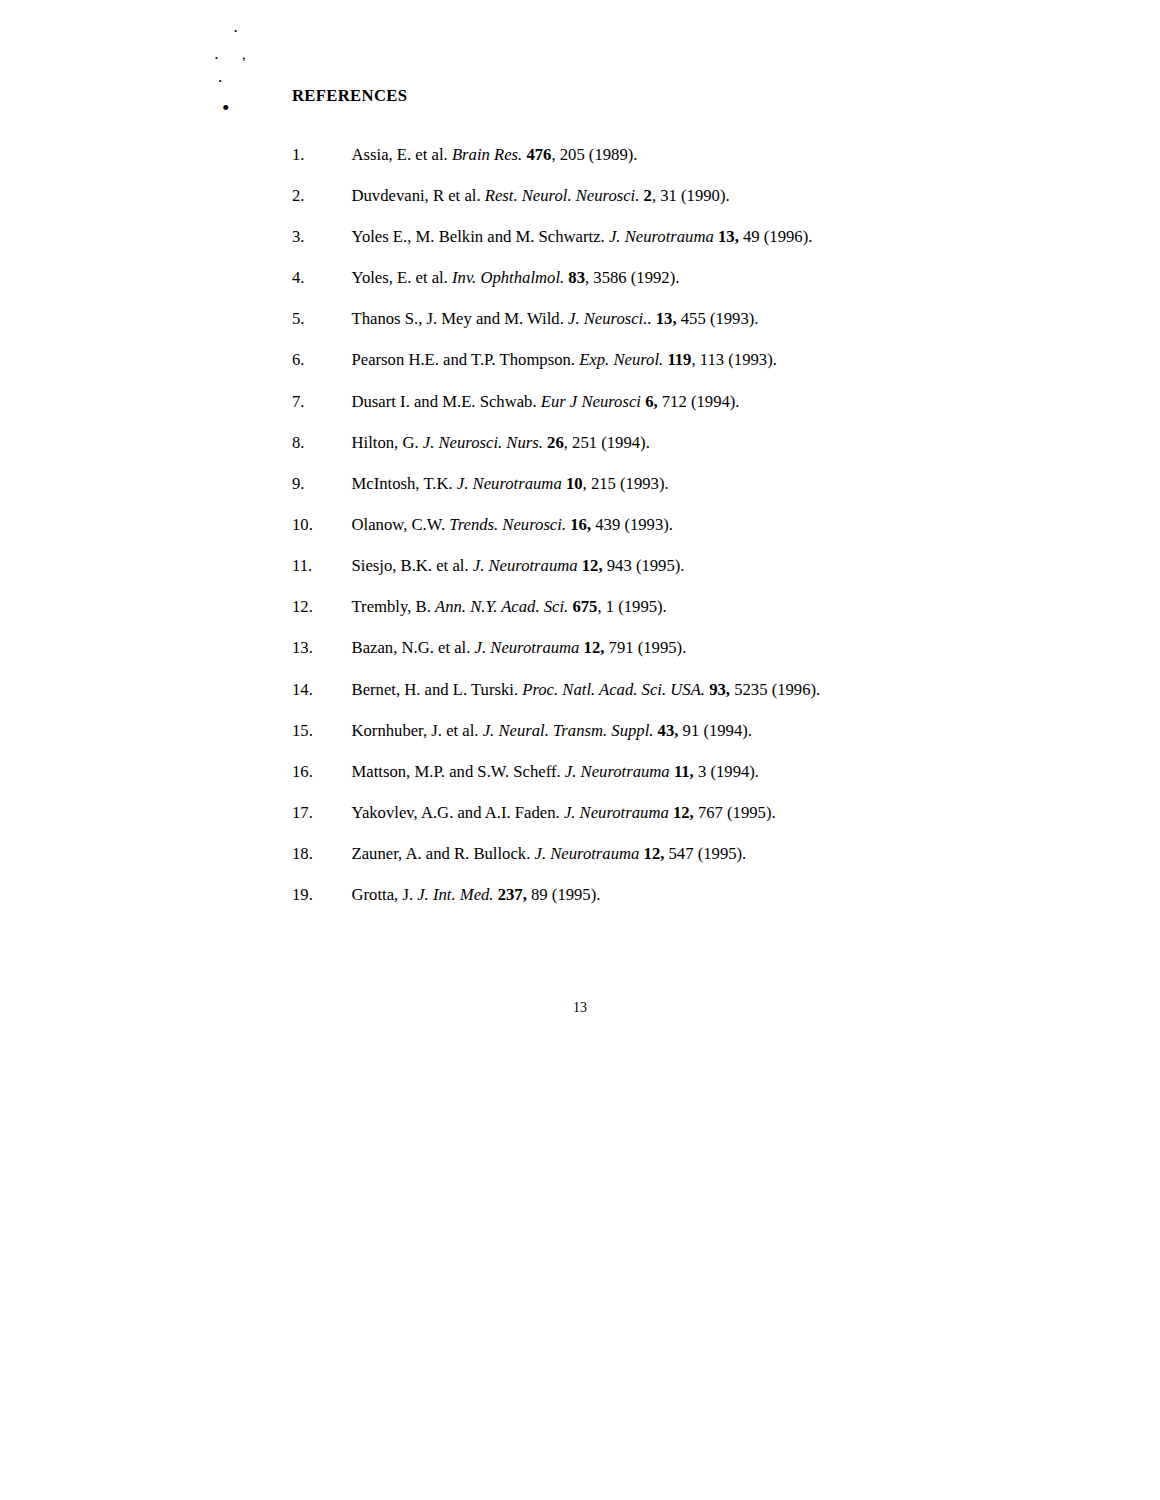. . , . •
REFERENCES
1. Assia, E. et al. Brain Res. 476, 205 (1989).
2. Duvdevani, R et al. Rest. Neurol. Neurosci. 2, 31 (1990).
3. Yoles E., M. Belkin and M. Schwartz. J. Neurotrauma 13, 49 (1996).
4. Yoles, E. et al. Inv. Ophthalmol. 83, 3586 (1992).
5. Thanos S., J. Mey and M. Wild. J. Neurosci.. 13, 455 (1993).
6. Pearson H.E. and T.P. Thompson. Exp. Neurol. 119, 113 (1993).
7. Dusart I. and M.E. Schwab. Eur J Neurosci 6, 712 (1994).
8. Hilton, G. J. Neurosci. Nurs. 26, 251 (1994).
9. McIntosh, T.K. J. Neurotrauma 10, 215 (1993).
10. Olanow, C.W. Trends. Neurosci. 16, 439 (1993).
11. Siesjo, B.K. et al. J. Neurotrauma 12, 943 (1995).
12. Trembly, B. Ann. N.Y. Acad. Sci. 675, 1 (1995).
13. Bazan, N.G. et al. J. Neurotrauma 12, 791 (1995).
14. Bernet, H. and L. Turski. Proc. Natl. Acad. Sci. USA. 93, 5235 (1996).
15. Kornhuber, J. et al. J. Neural. Transm. Suppl. 43, 91 (1994).
16. Mattson, M.P. and S.W. Scheff. J. Neurotrauma 11, 3 (1994).
17. Yakovlev, A.G. and A.I. Faden. J. Neurotrauma 12, 767 (1995).
18. Zauner, A. and R. Bullock. J. Neurotrauma 12, 547 (1995).
19. Grotta, J. J. Int. Med. 237, 89 (1995).
13